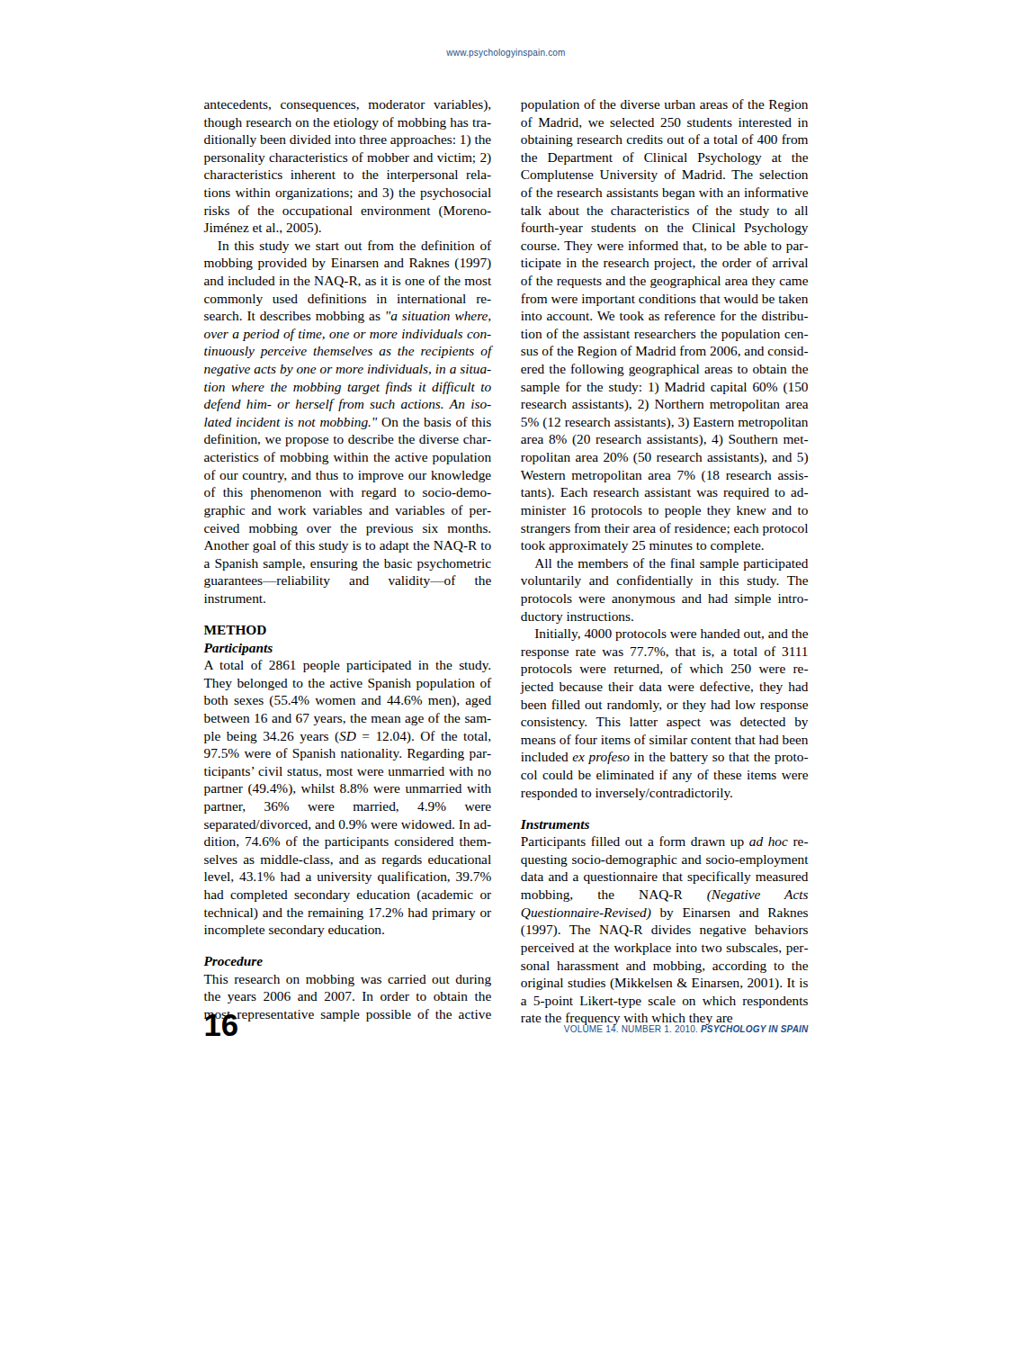www.psychologyinspain.com
antecedents, consequences, moderator variables), though research on the etiology of mobbing has traditionally been divided into three approaches: 1) the personality characteristics of mobber and victim; 2) characteristics inherent to the interpersonal relations within organizations; and 3) the psychosocial risks of the occupational environment (Moreno-Jiménez et al., 2005).
In this study we start out from the definition of mobbing provided by Einarsen and Raknes (1997) and included in the NAQ-R, as it is one of the most commonly used definitions in international research. It describes mobbing as "a situation where, over a period of time, one or more individuals continuously perceive themselves as the recipients of negative acts by one or more individuals, in a situation where the mobbing target finds it difficult to defend him- or herself from such actions. An isolated incident is not mobbing." On the basis of this definition, we propose to describe the diverse characteristics of mobbing within the active population of our country, and thus to improve our knowledge of this phenomenon with regard to socio-demographic and work variables and variables of perceived mobbing over the previous six months. Another goal of this study is to adapt the NAQ-R to a Spanish sample, ensuring the basic psychometric guarantees—reliability and validity—of the instrument.
METHOD
Participants
A total of 2861 people participated in the study. They belonged to the active Spanish population of both sexes (55.4% women and 44.6% men), aged between 16 and 67 years, the mean age of the sample being 34.26 years (SD = 12.04). Of the total, 97.5% were of Spanish nationality. Regarding participants’ civil status, most were unmarried with no partner (49.4%), whilst 8.8% were unmarried with partner, 36% were married, 4.9% were separated/divorced, and 0.9% were widowed. In addition, 74.6% of the participants considered themselves as middle-class, and as regards educational level, 43.1% had a university qualification, 39.7% had completed secondary education (academic or technical) and the remaining 17.2% had primary or incomplete secondary education.
Procedure
This research on mobbing was carried out during the years 2006 and 2007. In order to obtain the most representative sample possible of the active population of the diverse urban areas of the Region of Madrid, we selected 250 students interested in obtaining research credits out of a total of 400 from the Department of Clinical Psychology at the Complutense University of Madrid. The selection of the research assistants began with an informative talk about the characteristics of the study to all fourth-year students on the Clinical Psychology course. They were informed that, to be able to participate in the research project, the order of arrival of the requests and the geographical area they came from were important conditions that would be taken into account. We took as reference for the distribution of the assistant researchers the population census of the Region of Madrid from 2006, and considered the following geographical areas to obtain the sample for the study: 1) Madrid capital 60% (150 research assistants), 2) Northern metropolitan area 5% (12 research assistants), 3) Eastern metropolitan area 8% (20 research assistants), 4) Southern metropolitan area 20% (50 research assistants), and 5) Western metropolitan area 7% (18 research assistants). Each research assistant was required to administer 16 protocols to people they knew and to strangers from their area of residence; each protocol took approximately 25 minutes to complete.
All the members of the final sample participated voluntarily and confidentially in this study. The protocols were anonymous and had simple introductory instructions.
Initially, 4000 protocols were handed out, and the response rate was 77.7%, that is, a total of 3111 protocols were returned, of which 250 were rejected because their data were defective, they had been filled out randomly, or they had low response consistency. This latter aspect was detected by means of four items of similar content that had been included ex profeso in the battery so that the protocol could be eliminated if any of these items were responded to inversely/contradictorily.
Instruments
Participants filled out a form drawn up ad hoc requesting socio-demographic and socio-employment data and a questionnaire that specifically measured mobbing, the NAQ-R (Negative Acts Questionnaire-Revised) by Einarsen and Raknes (1997). The NAQ-R divides negative behaviors perceived at the workplace into two subscales, personal harassment and mobbing, according to the original studies (Mikkelsen & Einarsen, 2001). It is a 5-point Likert-type scale on which respondents rate the frequency with which they are
16
VOLUME 14. NUMBER 1. 2010. PSYCHOLOGY IN SPAIN